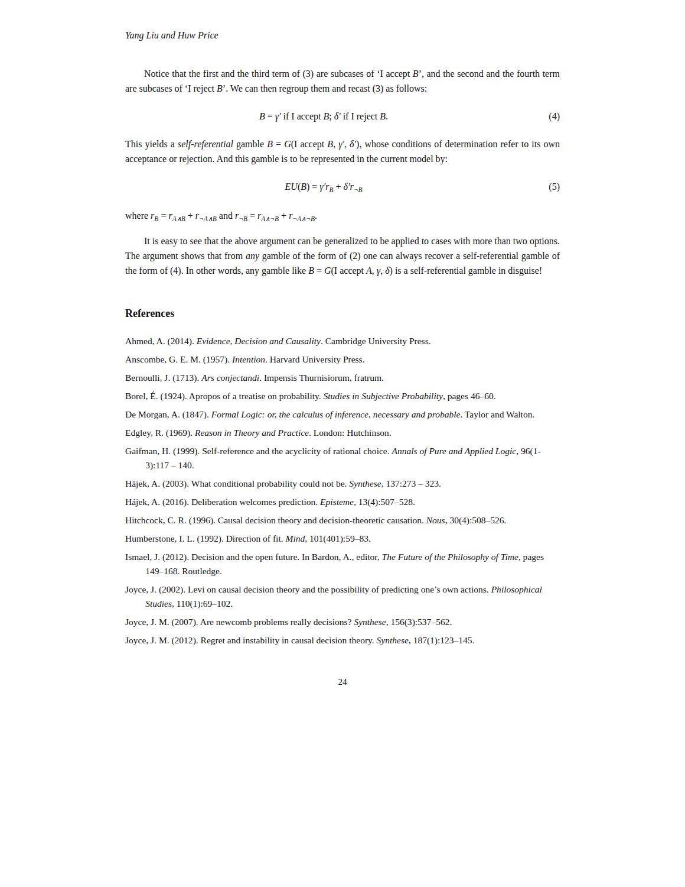Yang Liu and Huw Price
Notice that the first and the third term of (3) are subcases of ‘I accept B’, and the second and the fourth term are subcases of ‘I reject B’. We can then regroup them and recast (3) as follows:
B = γ′ if I accept B; δ′ if I reject B.
(4)
This yields a self-referential gamble B = G(I accept B, γ′, δ′), whose conditions of determination refer to its own acceptance or rejection. And this gamble is to be represented in the current model by:
EU(B) = γ′rB + δ′r¬B
(5)
where rB = rA∧B + r¬A∧B and r¬B = rA∧¬B + r¬A∧¬B.
It is easy to see that the above argument can be generalized to be applied to cases with more than two options. The argument shows that from any gamble of the form of (2) one can always recover a self-referential gamble of the form of (4). In other words, any gamble like B = G(I accept A, γ, δ) is a self-referential gamble in disguise!
References
Ahmed, A. (2014). Evidence, Decision and Causality. Cambridge University Press.
Anscombe, G. E. M. (1957). Intention. Harvard University Press.
Bernoulli, J. (1713). Ars conjectandi. Impensis Thurnisiorum, fratrum.
Borel, É. (1924). Apropos of a treatise on probability. Studies in Subjective Probability, pages 46–60.
De Morgan, A. (1847). Formal Logic: or, the calculus of inference, necessary and probable. Taylor and Walton.
Edgley, R. (1969). Reason in Theory and Practice. London: Hutchinson.
Gaifman, H. (1999). Self-reference and the acyclicity of rational choice. Annals of Pure and Applied Logic, 96(1-3):117 – 140.
Hájek, A. (2003). What conditional probability could not be. Synthese, 137:273 – 323.
Hájek, A. (2016). Deliberation welcomes prediction. Episteme, 13(4):507–528.
Hitchcock, C. R. (1996). Causal decision theory and decision-theoretic causation. Nous, 30(4):508–526.
Humberstone, I. L. (1992). Direction of fit. Mind, 101(401):59–83.
Ismael, J. (2012). Decision and the open future. In Bardon, A., editor, The Future of the Philosophy of Time, pages 149–168. Routledge.
Joyce, J. (2002). Levi on causal decision theory and the possibility of predicting one’s own actions. Philosophical Studies, 110(1):69–102.
Joyce, J. M. (2007). Are newcomb problems really decisions? Synthese, 156(3):537–562.
Joyce, J. M. (2012). Regret and instability in causal decision theory. Synthese, 187(1):123–145.
24